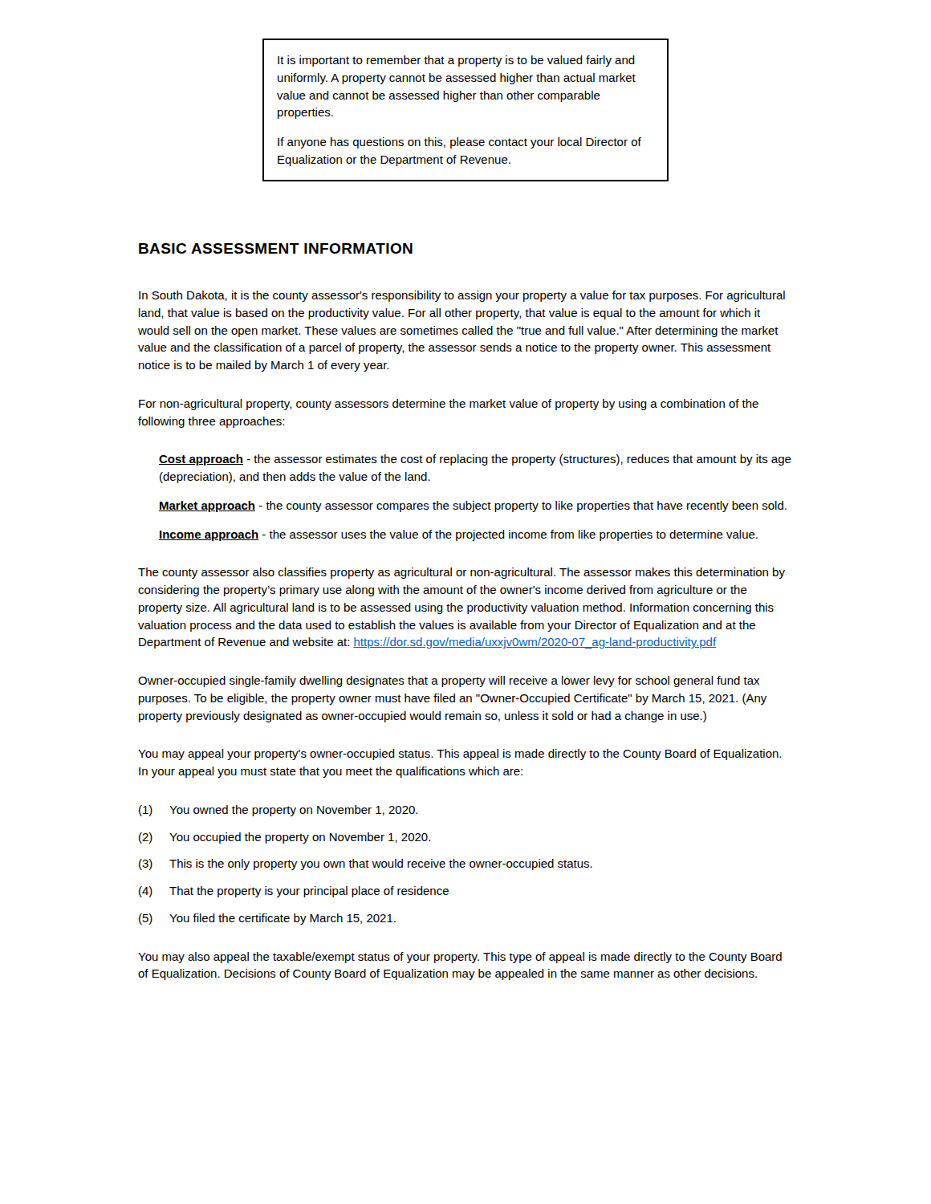It is important to remember that a property is to be valued fairly and uniformly. A property cannot be assessed higher than actual market value and cannot be assessed higher than other comparable properties.
If anyone has questions on this, please contact your local Director of Equalization or the Department of Revenue.
BASIC ASSESSMENT INFORMATION
In South Dakota, it is the county assessor's responsibility to assign your property a value for tax purposes. For agricultural land, that value is based on the productivity value. For all other property, that value is equal to the amount for which it would sell on the open market. These values are sometimes called the "true and full value." After determining the market value and the classification of a parcel of property, the assessor sends a notice to the property owner. This assessment notice is to be mailed by March 1 of every year.
For non-agricultural property, county assessors determine the market value of property by using a combination of the following three approaches:
Cost approach - the assessor estimates the cost of replacing the property (structures), reduces that amount by its age (depreciation), and then adds the value of the land.
Market approach - the county assessor compares the subject property to like properties that have recently been sold.
Income approach - the assessor uses the value of the projected income from like properties to determine value.
The county assessor also classifies property as agricultural or non-agricultural. The assessor makes this determination by considering the property’s primary use along with the amount of the owner's income derived from agriculture or the property size. All agricultural land is to be assessed using the productivity valuation method. Information concerning this valuation process and the data used to establish the values is available from your Director of Equalization and at the Department of Revenue and website at: https://dor.sd.gov/media/uxxjv0wm/2020-07_ag-land-productivity.pdf
Owner-occupied single-family dwelling designates that a property will receive a lower levy for school general fund tax purposes. To be eligible, the property owner must have filed an "Owner-Occupied Certificate" by March 15, 2021. (Any property previously designated as owner-occupied would remain so, unless it sold or had a change in use.)
You may appeal your property's owner-occupied status. This appeal is made directly to the County Board of Equalization. In your appeal you must state that you meet the qualifications which are:
You owned the property on November 1, 2020.
You occupied the property on November 1, 2020.
This is the only property you own that would receive the owner-occupied status.
That the property is your principal place of residence
You filed the certificate by March 15, 2021.
You may also appeal the taxable/exempt status of your property. This type of appeal is made directly to the County Board of Equalization. Decisions of County Board of Equalization may be appealed in the same manner as other decisions.